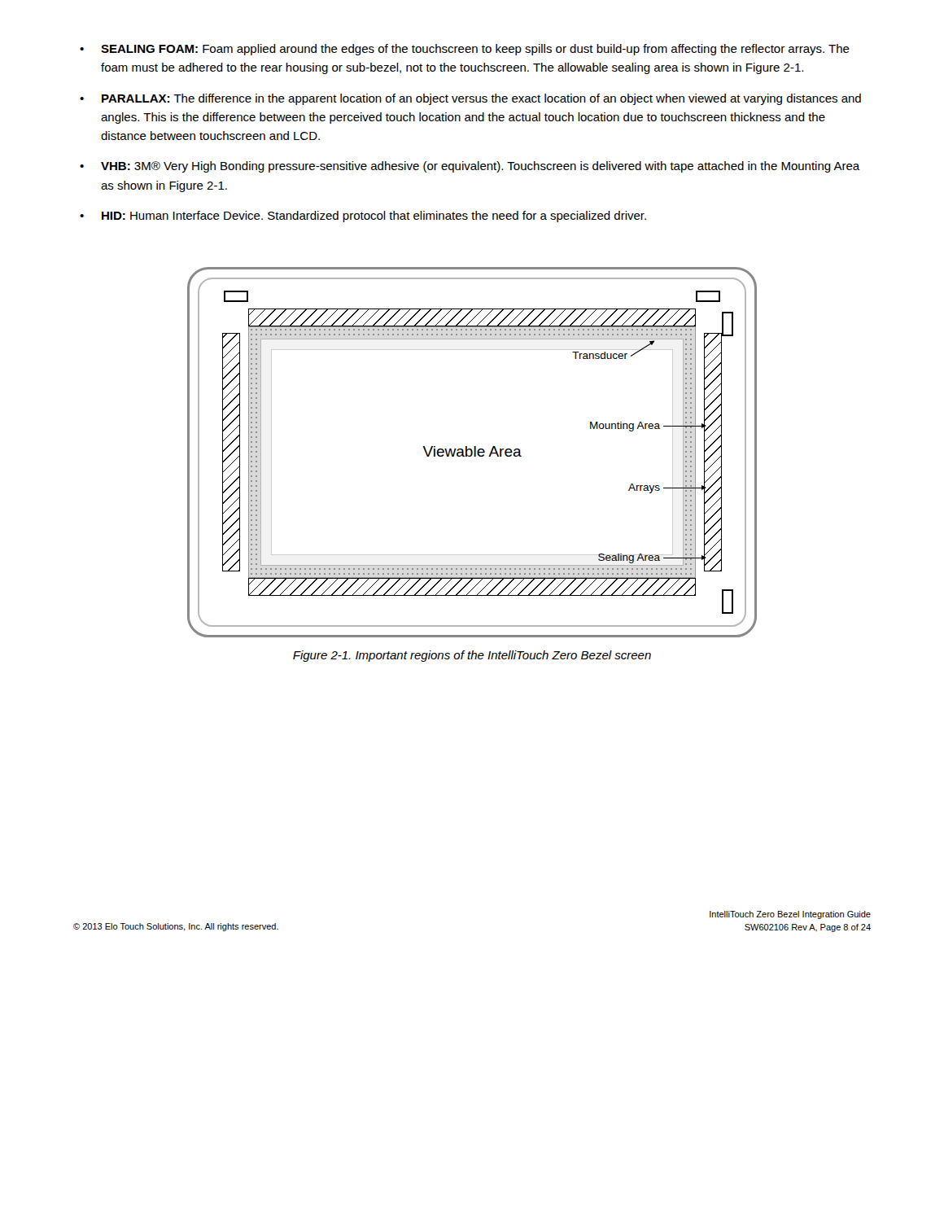SEALING FOAM: Foam applied around the edges of the touchscreen to keep spills or dust build-up from affecting the reflector arrays. The foam must be adhered to the rear housing or sub-bezel, not to the touchscreen. The allowable sealing area is shown in Figure 2-1.
PARALLAX: The difference in the apparent location of an object versus the exact location of an object when viewed at varying distances and angles. This is the difference between the perceived touch location and the actual touch location due to touchscreen thickness and the distance between touchscreen and LCD.
VHB: 3M® Very High Bonding pressure-sensitive adhesive (or equivalent). Touchscreen is delivered with tape attached in the Mounting Area as shown in Figure 2-1.
HID: Human Interface Device. Standardized protocol that eliminates the need for a specialized driver.
Viewable Area
Transducer
Mounting Area
Arrays
Sealing Area
Figure 2-1. Important regions of the IntelliTouch Zero Bezel screen
© 2013 Elo Touch Solutions, Inc. All rights reserved.
IntelliTouch Zero Bezel Integration Guide
SW602106 Rev A, Page 8 of 24